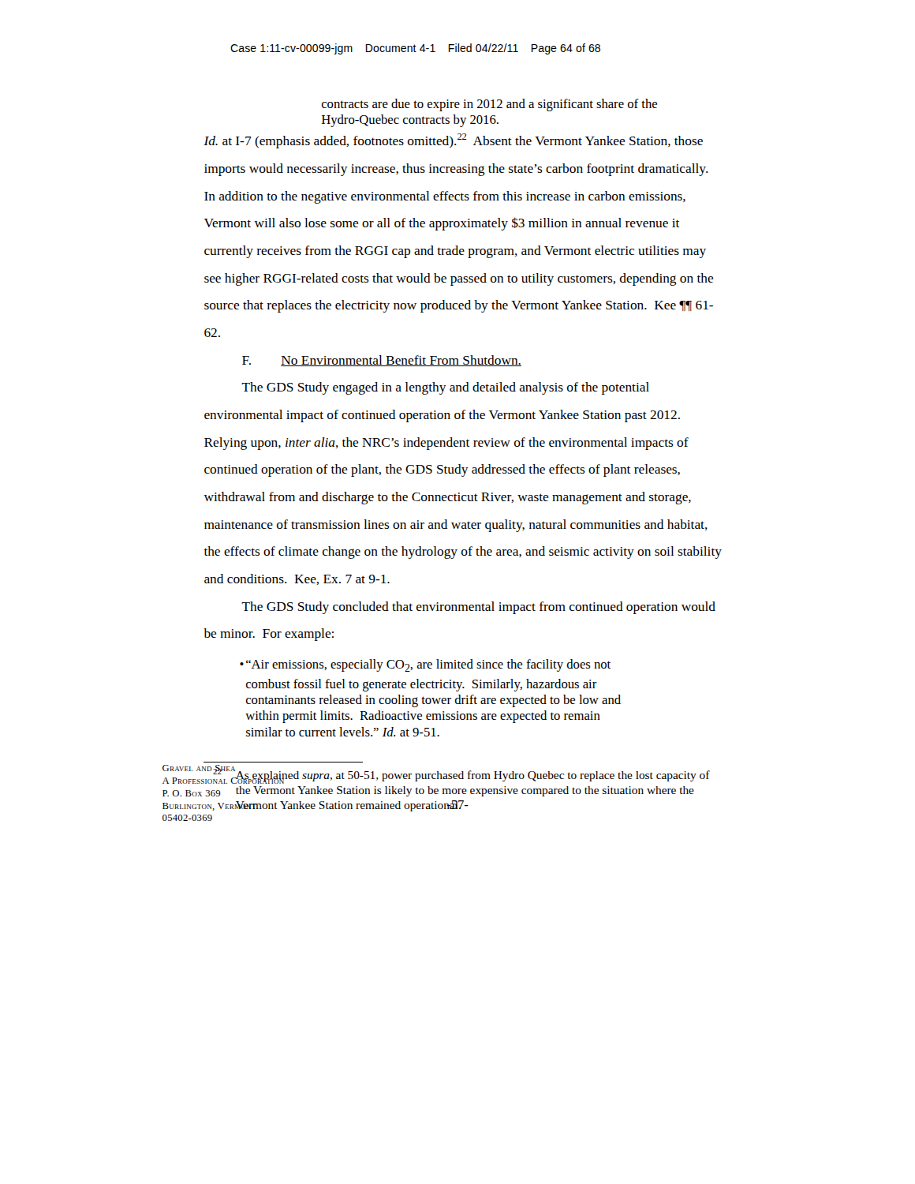Case 1:11-cv-00099-jgm Document 4-1 Filed 04/22/11 Page 64 of 68
contracts are due to expire in 2012 and a significant share of the Hydro-Quebec contracts by 2016.
Id. at I-7 (emphasis added, footnotes omitted).22 Absent the Vermont Yankee Station, those imports would necessarily increase, thus increasing the state’s carbon footprint dramatically. In addition to the negative environmental effects from this increase in carbon emissions, Vermont will also lose some or all of the approximately $3 million in annual revenue it currently receives from the RGGI cap and trade program, and Vermont electric utilities may see higher RGGI-related costs that would be passed on to utility customers, depending on the source that replaces the electricity now produced by the Vermont Yankee Station. Kee ¶¶ 61-62.
F. No Environmental Benefit From Shutdown.
The GDS Study engaged in a lengthy and detailed analysis of the potential environmental impact of continued operation of the Vermont Yankee Station past 2012. Relying upon, inter alia, the NRC’s independent review of the environmental impacts of continued operation of the plant, the GDS Study addressed the effects of plant releases, withdrawal from and discharge to the Connecticut River, waste management and storage, maintenance of transmission lines on air and water quality, natural communities and habitat, the effects of climate change on the hydrology of the area, and seismic activity on soil stability and conditions. Kee, Ex. 7 at 9-1.
The GDS Study concluded that environmental impact from continued operation would be minor. For example:
•
“Air emissions, especially CO2, are limited since the facility does not combust fossil fuel to generate electricity. Similarly, hazardous air contaminants released in cooling tower drift are expected to be low and within permit limits. Radioactive emissions are expected to remain similar to current levels.” Id. at 9-51.
22
As explained supra, at 50-51, power purchased from Hydro Quebec to replace the lost capacity of the Vermont Yankee Station is likely to be more expensive compared to the situation where the Vermont Yankee Station remained operational.
Gravel and Shea
A Professional Corporation
P. O. Box 369
Burlington, Vermont
05402-0369
-57-